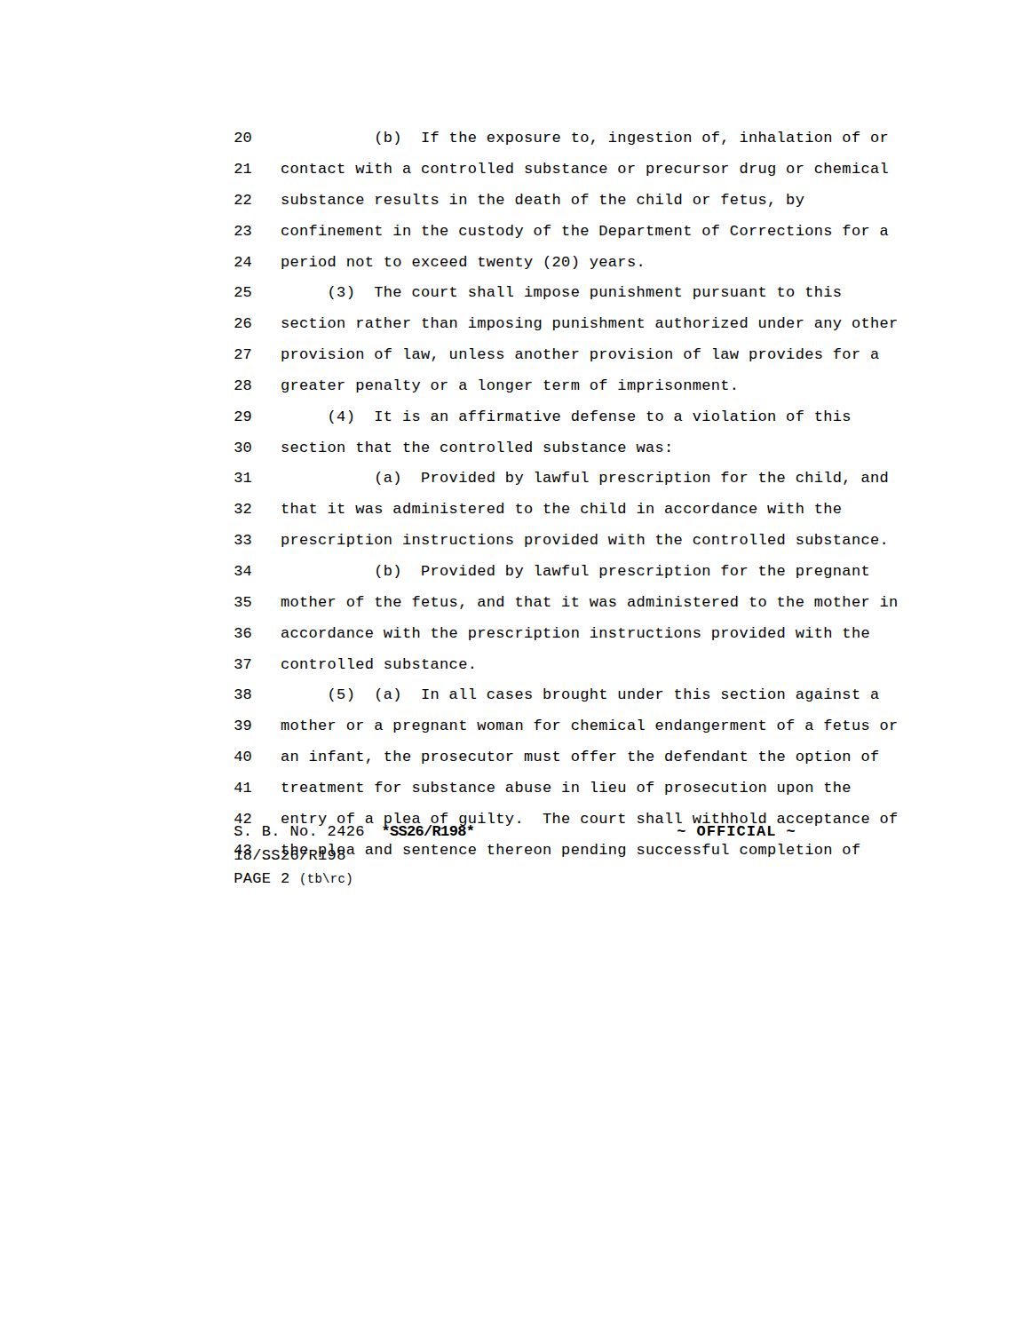20 (b) If the exposure to, ingestion of, inhalation of or
21 contact with a controlled substance or precursor drug or chemical
22 substance results in the death of the child or fetus, by
23 confinement in the custody of the Department of Corrections for a
24 period not to exceed twenty (20) years.
25 (3) The court shall impose punishment pursuant to this
26 section rather than imposing punishment authorized under any other
27 provision of law, unless another provision of law provides for a
28 greater penalty or a longer term of imprisonment.
29 (4) It is an affirmative defense to a violation of this
30 section that the controlled substance was:
31 (a) Provided by lawful prescription for the child, and
32 that it was administered to the child in accordance with the
33 prescription instructions provided with the controlled substance.
34 (b) Provided by lawful prescription for the pregnant
35 mother of the fetus, and that it was administered to the mother in
36 accordance with the prescription instructions provided with the
37 controlled substance.
38 (5) (a) In all cases brought under this section against a
39 mother or a pregnant woman for chemical endangerment of a fetus or
40 an infant, the prosecutor must offer the defendant the option of
41 treatment for substance abuse in lieu of prosecution upon the
42 entry of a plea of guilty. The court shall withhold acceptance of
43 the plea and sentence thereon pending successful completion of
S. B. No. 2426 *SS26/R198* ~ OFFICIAL ~
18/SS26/R198
PAGE 2 (tb\rc)